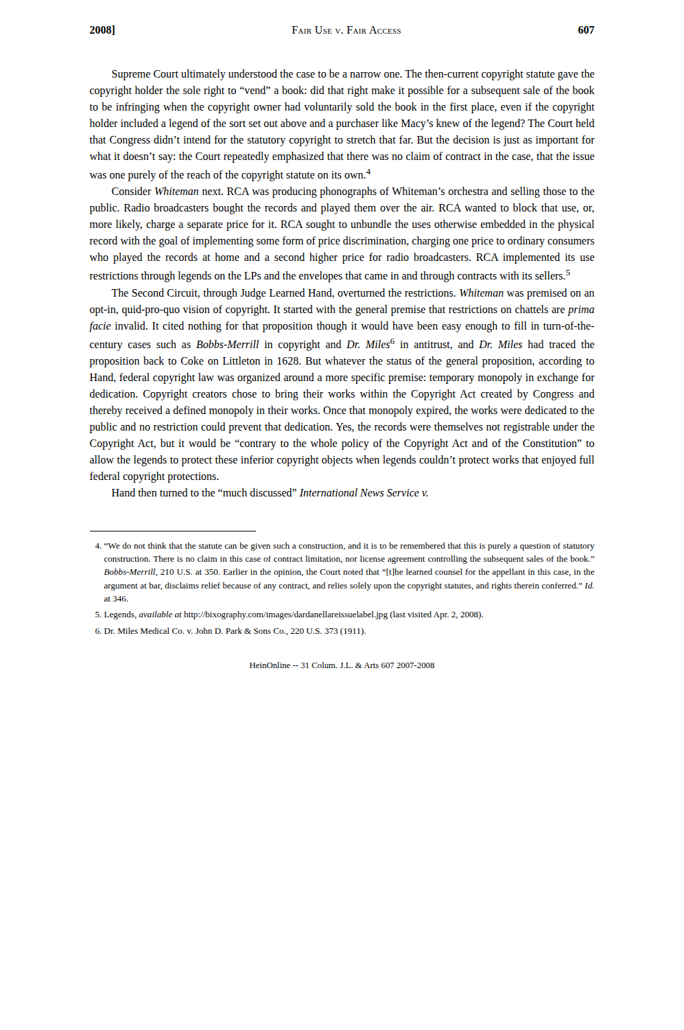2008] Fair Use v. Fair Access 607
Supreme Court ultimately understood the case to be a narrow one. The then-current copyright statute gave the copyright holder the sole right to “vend” a book: did that right make it possible for a subsequent sale of the book to be infringing when the copyright owner had voluntarily sold the book in the first place, even if the copyright holder included a legend of the sort set out above and a purchaser like Macy’s knew of the legend? The Court held that Congress didn’t intend for the statutory copyright to stretch that far. But the decision is just as important for what it doesn’t say: the Court repeatedly emphasized that there was no claim of contract in the case, that the issue was one purely of the reach of the copyright statute on its own.4
Consider Whiteman next. RCA was producing phonographs of Whiteman’s orchestra and selling those to the public. Radio broadcasters bought the records and played them over the air. RCA wanted to block that use, or, more likely, charge a separate price for it. RCA sought to unbundle the uses otherwise embedded in the physical record with the goal of implementing some form of price discrimination, charging one price to ordinary consumers who played the records at home and a second higher price for radio broadcasters. RCA implemented its use restrictions through legends on the LPs and the envelopes that came in and through contracts with its sellers.5
The Second Circuit, through Judge Learned Hand, overturned the restrictions. Whiteman was premised on an opt-in, quid-pro-quo vision of copyright. It started with the general premise that restrictions on chattels are prima facie invalid. It cited nothing for that proposition though it would have been easy enough to fill in turn-of-the-century cases such as Bobbs-Merrill in copyright and Dr. Miles6 in antitrust, and Dr. Miles had traced the proposition back to Coke on Littleton in 1628. But whatever the status of the general proposition, according to Hand, federal copyright law was organized around a more specific premise: temporary monopoly in exchange for dedication. Copyright creators chose to bring their works within the Copyright Act created by Congress and thereby received a defined monopoly in their works. Once that monopoly expired, the works were dedicated to the public and no restriction could prevent that dedication. Yes, the records were themselves not registrable under the Copyright Act, but it would be “contrary to the whole policy of the Copyright Act and of the Constitution” to allow the legends to protect these inferior copyright objects when legends couldn’t protect works that enjoyed full federal copyright protections.
Hand then turned to the “much discussed” International News Service v.
“We do not think that the statute can be given such a construction, and it is to be remembered that this is purely a question of statutory construction. There is no claim in this case of contract limitation, nor license agreement controlling the subsequent sales of the book.” Bobbs-Merrill, 210 U.S. at 350. Earlier in the opinion, the Court noted that “[t]he learned counsel for the appellant in this case, in the argument at bar, disclaims relief because of any contract, and relies solely upon the copyright statutes, and rights therein conferred.” Id. at 346.
Legends, available at http://bixography.com/images/dardanellareissuelabel.jpg (last visited Apr. 2, 2008).
Dr. Miles Medical Co. v. John D. Park & Sons Co., 220 U.S. 373 (1911).
HeinOnline -- 31 Colum. J.L. & Arts 607 2007-2008